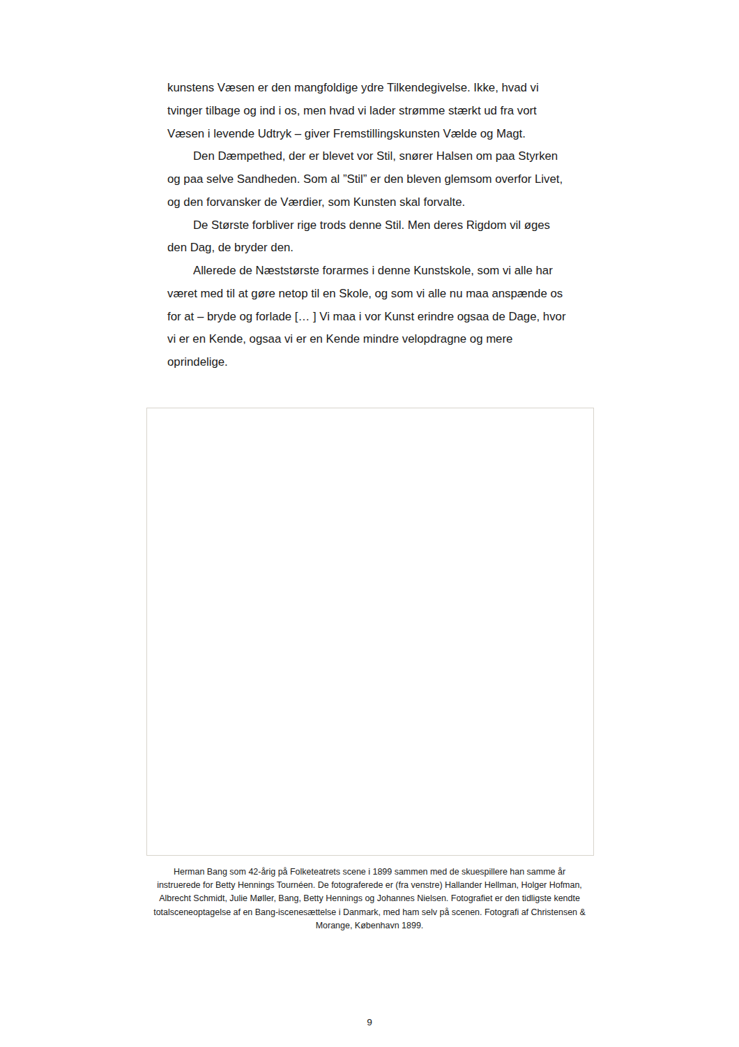kunstens Væsen er den mangfoldige ydre Tilkendegivelse. Ikke, hvad vi tvinger tilbage og ind i os, men hvad vi lader strømme stærkt ud fra vort Væsen i levende Udtryk – giver Fremstillingskunsten Vælde og Magt.
Den Dæmpethed, der er blevet vor Stil, snører Halsen om paa Styrken og paa selve Sandheden. Som al ”Stil” er den bleven glemsom overfor Livet, og den forvansker de Værdier, som Kunsten skal forvalte.
De Største forbliver rige trods denne Stil. Men deres Rigdom vil øges den Dag, de bryder den.
Allerede de Næststørste forarmes i denne Kunstskole, som vi alle har været med til at gøre netop til en Skole, og som vi alle nu maa anspænde os for at – bryde og forlade [… ] Vi maa i vor Kunst erindre ogsaa de Dage, hvor vi er en Kende, ogsaa vi er en Kende mindre velopdragne og mere oprindelige.
Herman Bang som 42-årig på Folketeatrets scene i 1899 sammen med de skuespillere han samme år instruerede for Betty Hennings Tournéen. De fotograferede er (fra venstre) Hallander Hellman, Holger Hofman, Albrecht Schmidt, Julie Møller, Bang, Betty Hennings og Johannes Nielsen. Fotografiet er den tidligste kendte totalsceneoptagelse af en Bang-iscenesættelse i Danmark, med ham selv på scenen. Fotografi af Christensen & Morange, København 1899.
9